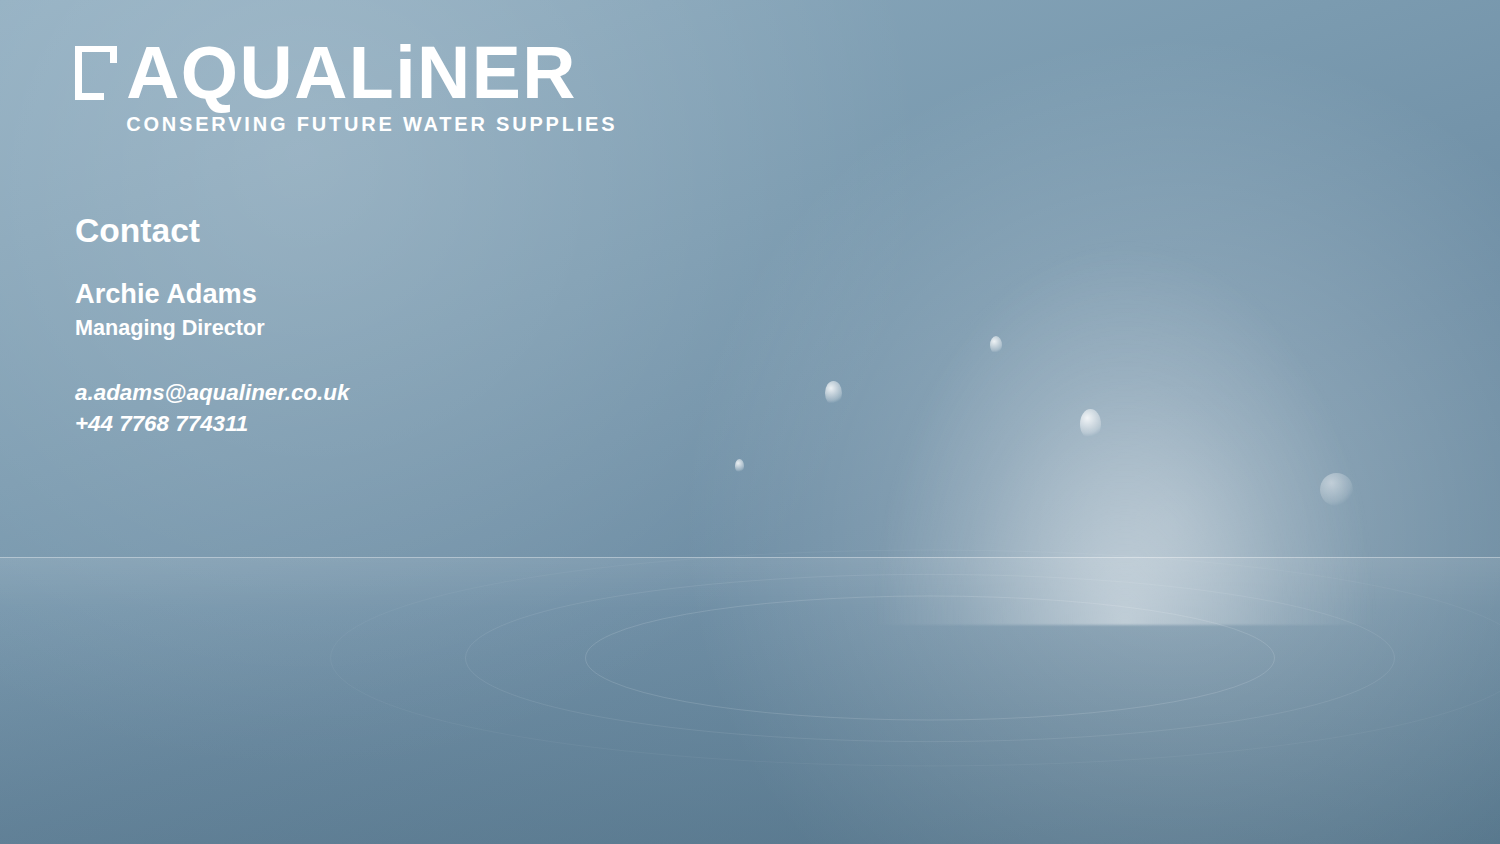Aqualiner
Conserving future water supplies
Contact
Archie Adams Managing Director
a.adams@aqualiner.co.uk +44 7768 774311